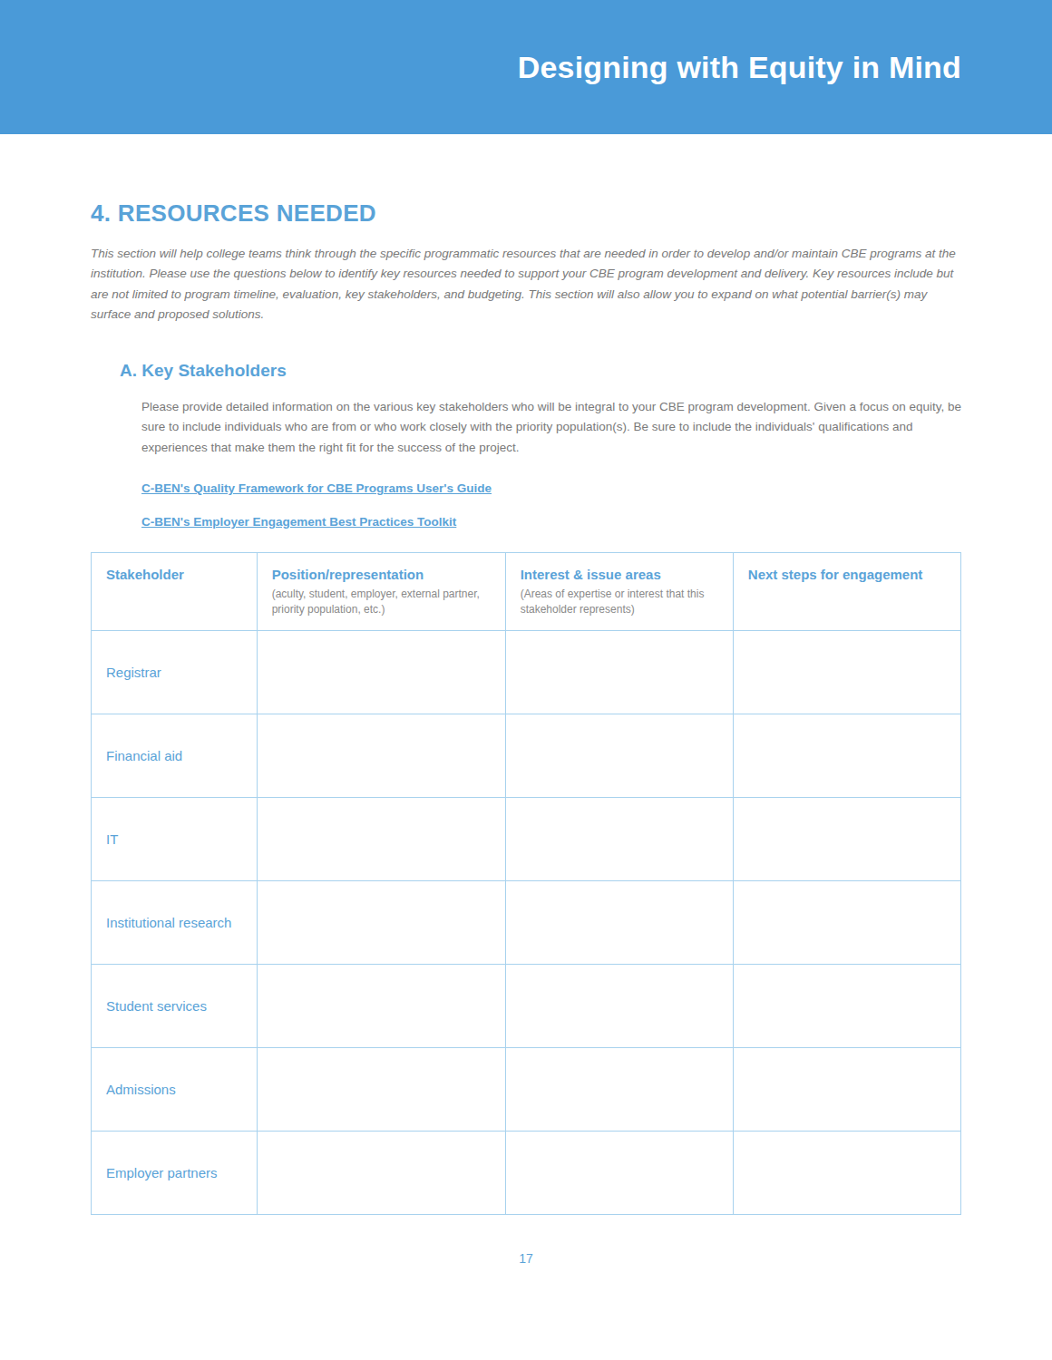Designing with Equity in Mind
4. RESOURCES NEEDED
This section will help college teams think through the specific programmatic resources that are needed in order to develop and/or maintain CBE programs at the institution. Please use the questions below to identify key resources needed to support your CBE program development and delivery. Key resources include but are not limited to program timeline, evaluation, key stakeholders, and budgeting. This section will also allow you to expand on what potential barrier(s) may surface and proposed solutions.
A. Key Stakeholders
Please provide detailed information on the various key stakeholders who will be integral to your CBE program development. Given a focus on equity, be sure to include individuals who are from or who work closely with the priority population(s). Be sure to include the individuals' qualifications and experiences that make them the right fit for the success of the project.
C-BEN's Quality Framework for CBE Programs User's Guide
C-BEN's Employer Engagement Best Practices Toolkit
| Stakeholder | Position/representation (aculty, student, employer, external partner, priority population, etc.) | Interest & issue areas (Areas of expertise or interest that this stakeholder represents) | Next steps for engagement |
| --- | --- | --- | --- |
| Registrar | | | |
| Financial aid | | | |
| IT | | | |
| Institutional research | | | |
| Student services | | | |
| Admissions | | | |
| Employer partners | | | |
17